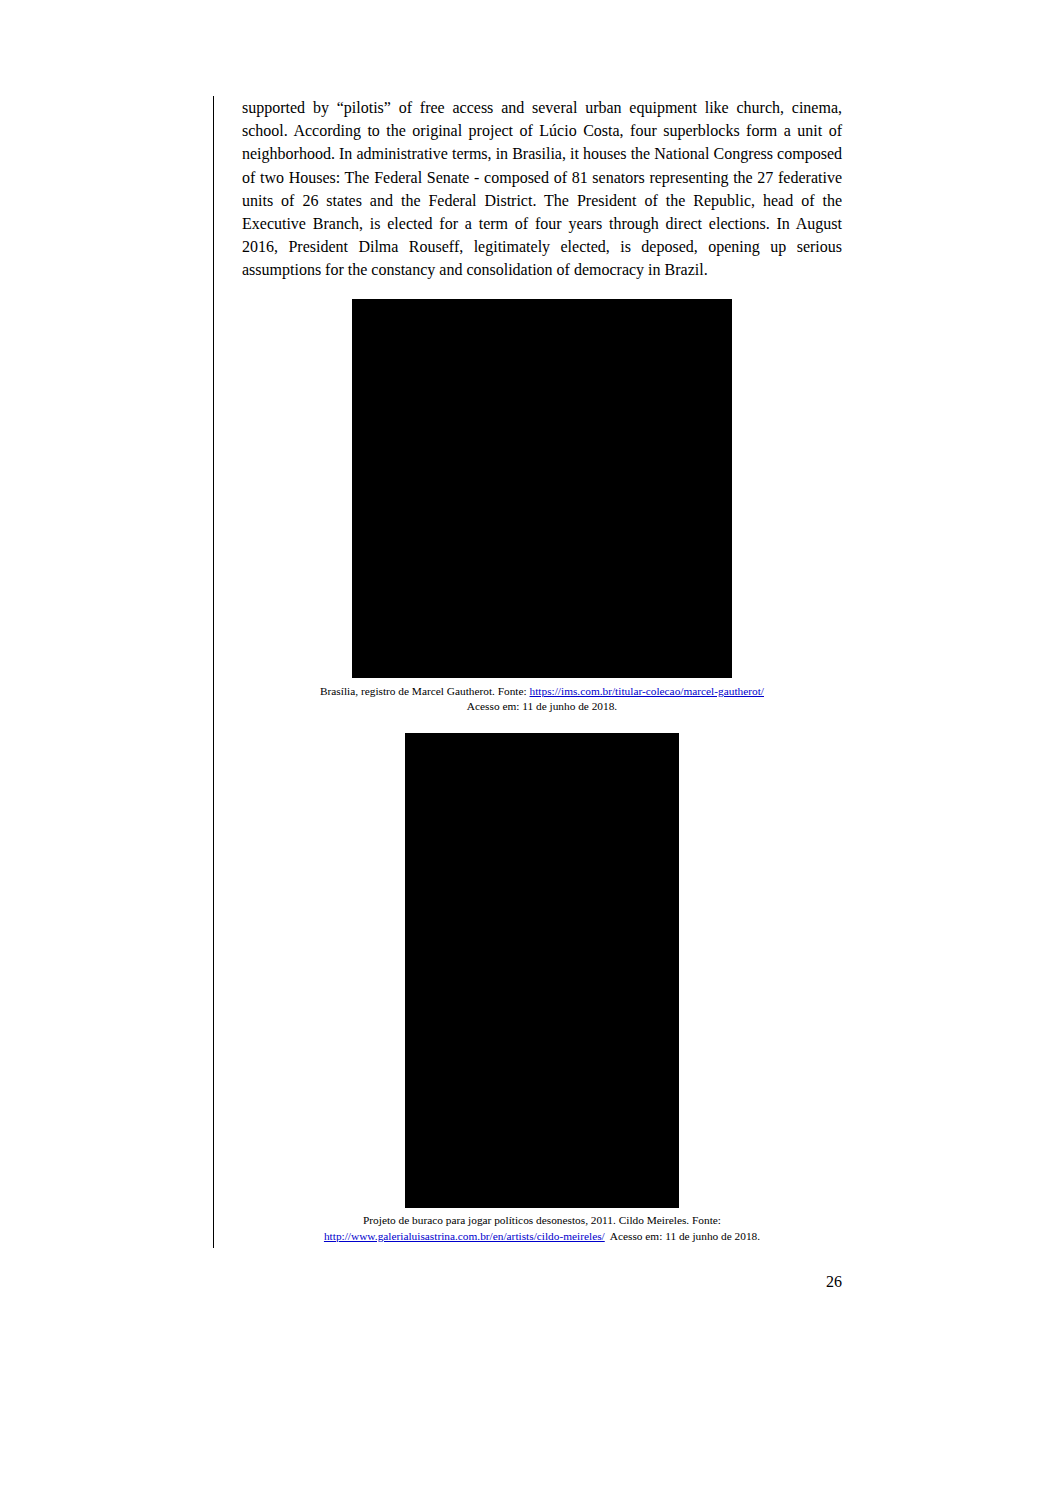supported by “pilotis” of free access and several urban equipment like church, cinema, school. According to the original project of Lúcio Costa, four superblocks form a unit of neighborhood. In administrative terms, in Brasilia, it houses the National Congress composed of two Houses: The Federal Senate - composed of 81 senators representing the 27 federative units of 26 states and the Federal District. The President of the Republic, head of the Executive Branch, is elected for a term of four years through direct elections. In August 2016, President Dilma Rouseff, legitimately elected, is deposed, opening up serious assumptions for the constancy and consolidation of democracy in Brazil.
Brasília, registro de Marcel Gautherot. Fonte: https://ims.com.br/titular-colecao/marcel-gautherot/ Acesso em: 11 de junho de 2018.
Projeto de buraco para jogar políticos desonestos, 2011. Cildo Meireles. Fonte:
http://www.galerialuisastrina.com.br/en/artists/cildo-meireles/ Acesso em: 11 de junho de 2018.
26